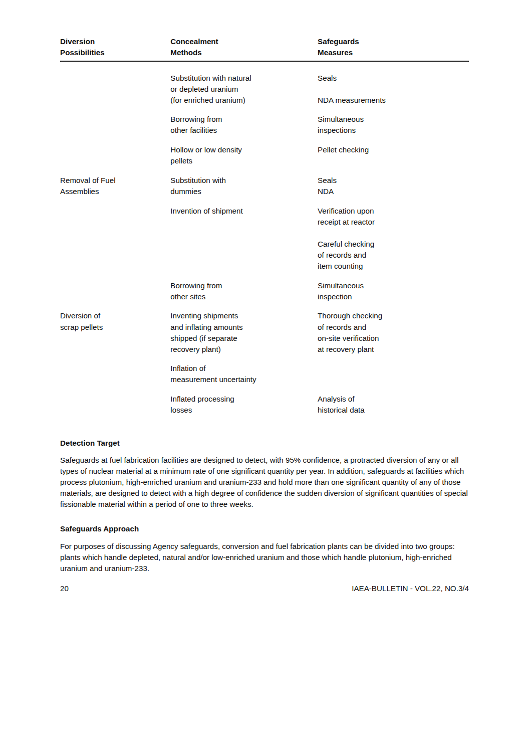| Diversion Possibilities | Concealment Methods | Safeguards Measures |
| --- | --- | --- |
| | Substitution with natural or depleted uranium (for enriched uranium) | Seals NDA measurements |
| | Borrowing from other facilities | Simultaneous inspections |
| | Hollow or low density pellets | Pellet checking |
| Removal of Fuel Assemblies | Substitution with dummies | Seals NDA |
| | Invention of shipment | Verification upon receipt at reactor Careful checking of records and item counting |
| | Borrowing from other sites | Simultaneous inspection |
| Diversion of scrap pellets | Inventing shipments and inflating amounts shipped (if separate recovery plant) | Thorough checking of records and on-site verification at recovery plant |
| | Inflation of measurement uncertainty | |
| | Inflated processing losses | Analysis of historical data |
Detection Target
Safeguards at fuel fabrication facilities are designed to detect, with 95% confidence, a protracted diversion of any or all types of nuclear material at a minimum rate of one significant quantity per year. In addition, safeguards at facilities which process plutonium, high-enriched uranium and uranium-233 and hold more than one significant quantity of any of those materials, are designed to detect with a high degree of confidence the sudden diversion of significant quantities of special fissionable material within a period of one to three weeks.
Safeguards Approach
For purposes of discussing Agency safeguards, conversion and fuel fabrication plants can be divided into two groups: plants which handle depleted, natural and/or low-enriched uranium and those which handle plutonium, high-enriched uranium and uranium-233.
20 IAEA-BULLETIN - VOL.22, NO.3/4